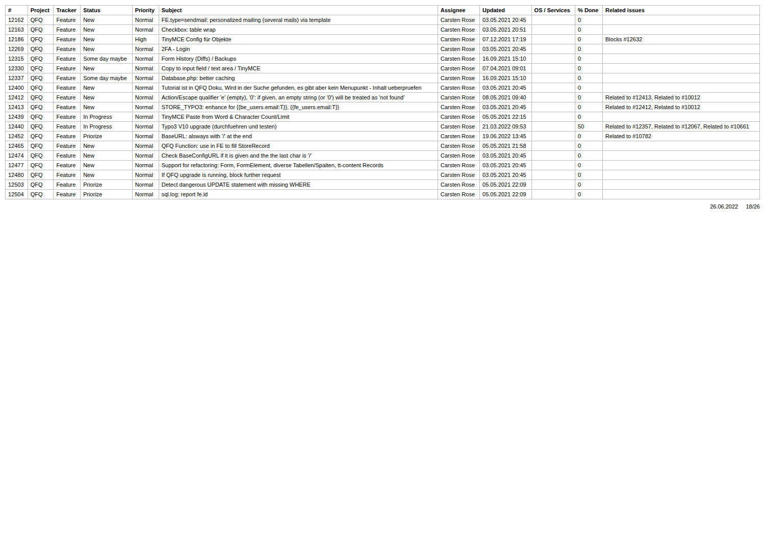| # | Project | Tracker | Status | Priority | Subject | Assignee | Updated | OS / Services | % Done | Related issues |
| --- | --- | --- | --- | --- | --- | --- | --- | --- | --- | --- |
| 12162 | QFQ | Feature | New | Normal | FE.type=sendmail: personalized mailing (several mails) via template | Carsten Rose | 03.05.2021 20:45 | | 0 | |
| 12163 | QFQ | Feature | New | Normal | Checkbox: table wrap | Carsten Rose | 03.05.2021 20:51 | | 0 | |
| 12186 | QFQ | Feature | New | High | TinyMCE Config für Objekte | Carsten Rose | 07.12.2021 17:19 | | 0 | Blocks #12632 |
| 12269 | QFQ | Feature | New | Normal | 2FA - Login | Carsten Rose | 03.05.2021 20:45 | | 0 | |
| 12315 | QFQ | Feature | Some day maybe | Normal | Form History (Diffs) / Backups | Carsten Rose | 16.09.2021 15:10 | | 0 | |
| 12330 | QFQ | Feature | New | Normal | Copy to input field / text area / TinyMCE | Carsten Rose | 07.04.2021 09:01 | | 0 | |
| 12337 | QFQ | Feature | Some day maybe | Normal | Database.php: better caching | Carsten Rose | 16.09.2021 15:10 | | 0 | |
| 12400 | QFQ | Feature | New | Normal | Tutorial ist in QFQ Doku, Wird in der Suche gefunden, es gibt aber kein Menupunkt - Inhalt ueberpruefen | Carsten Rose | 03.05.2021 20:45 | | 0 | |
| 12412 | QFQ | Feature | New | Normal | Action/Escape qualifier 'e' (empty), '0': if given, an empty string (or '0') will be treated as 'not found' | Carsten Rose | 08.05.2021 09:40 | | 0 | Related to #12413, Related to #10012 |
| 12413 | QFQ | Feature | New | Normal | STORE_TYPO3: enhance for {{be_users.email:T}}, {{fe_users.email:T}} | Carsten Rose | 03.05.2021 20:45 | | 0 | Related to #12412, Related to #10012 |
| 12439 | QFQ | Feature | In Progress | Normal | TinyMCE Paste from Word & Character Count/Limit | Carsten Rose | 05.05.2021 22:15 | | 0 | |
| 12440 | QFQ | Feature | In Progress | Normal | Typo3 V10 upgrade (durchfuehren und testen) | Carsten Rose | 21.03.2022 09:53 | | 50 | Related to #12357, Related to #12067, Related to #10661 |
| 12452 | QFQ | Feature | Priorize | Normal | BaseURL: alsways with '/' at the end | Carsten Rose | 19.06.2022 13:45 | | 0 | Related to #10782 |
| 12465 | QFQ | Feature | New | Normal | QFQ Function: use in FE to fill StoreRecord | Carsten Rose | 05.05.2021 21:58 | | 0 | |
| 12474 | QFQ | Feature | New | Normal | Check BaseConfigURL if it is given and the the last char is '/' | Carsten Rose | 03.05.2021 20:45 | | 0 | |
| 12477 | QFQ | Feature | New | Normal | Support for refactoring: Form, FormElement, diverse Tabellen/Spalten, tt-content Records | Carsten Rose | 03.05.2021 20:45 | | 0 | |
| 12480 | QFQ | Feature | New | Normal | If QFQ upgrade is running, block further request | Carsten Rose | 03.05.2021 20:45 | | 0 | |
| 12503 | QFQ | Feature | Priorize | Normal | Detect dangerous UPDATE statement with missing WHERE | Carsten Rose | 05.05.2021 22:09 | | 0 | |
| 12504 | QFQ | Feature | Priorize | Normal | sql.log: report fe.id | Carsten Rose | 05.05.2021 22:09 | | 0 | |
26.06.2022 18/26